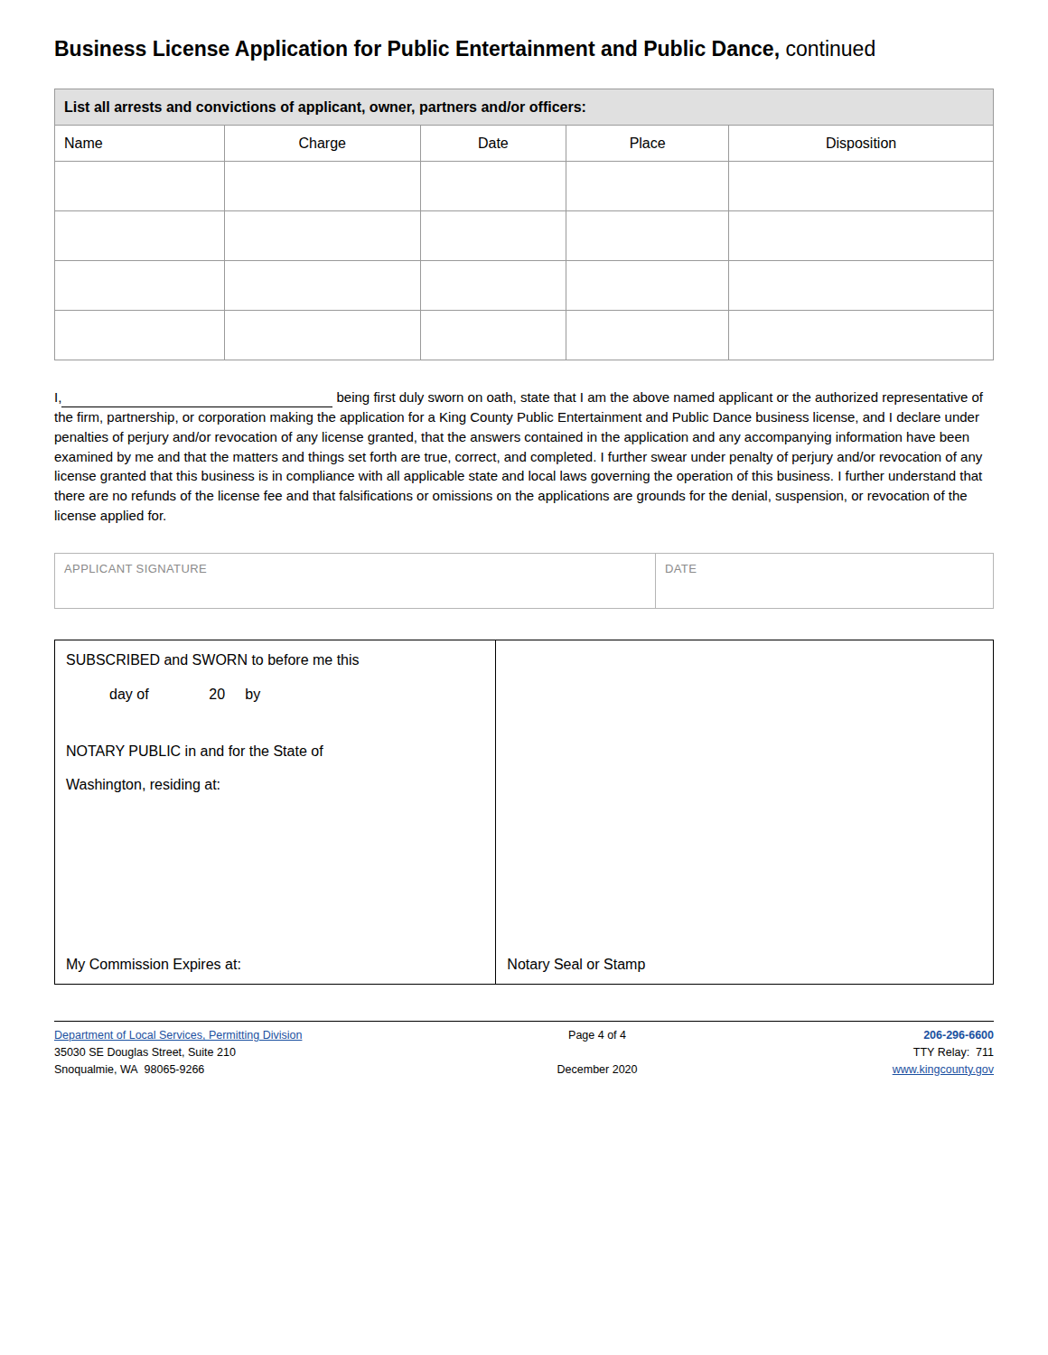Business License Application for Public Entertainment and Public Dance, continued
| List all arrests and convictions of applicant, owner, partners and/or officers: |
| --- |
| Name | Charge | Date | Place | Disposition |
I, being first duly sworn on oath, state that I am the above named applicant or the authorized representative of the firm, partnership, or corporation making the application for a King County Public Entertainment and Public Dance business license, and I declare under penalties of perjury and/or revocation of any license granted, that the answers contained in the application and any accompanying information have been examined by me and that the matters and things set forth are true, correct, and completed. I further swear under penalty of perjury and/or revocation of any license granted that this business is in compliance with all applicable state and local laws governing the operation of this business. I further understand that there are no refunds of the license fee and that falsifications or omissions on the applications are grounds for the denial, suspension, or revocation of the license applied for.
| APPLICANT SIGNATURE | DATE |
| SUBSCRIBED and SWORN to before me this day of 20 by NOTARY PUBLIC in and for the State of Washington, residing at: My Commission Expires at: | Notary Seal or Stamp |
Department of Local Services, Permitting Division
35030 SE Douglas Street, Suite 210
Snoqualmie, WA 98065-9266
Page 4 of 4
December 2020
206-296-6600
TTY Relay: 711
www.kingcounty.gov